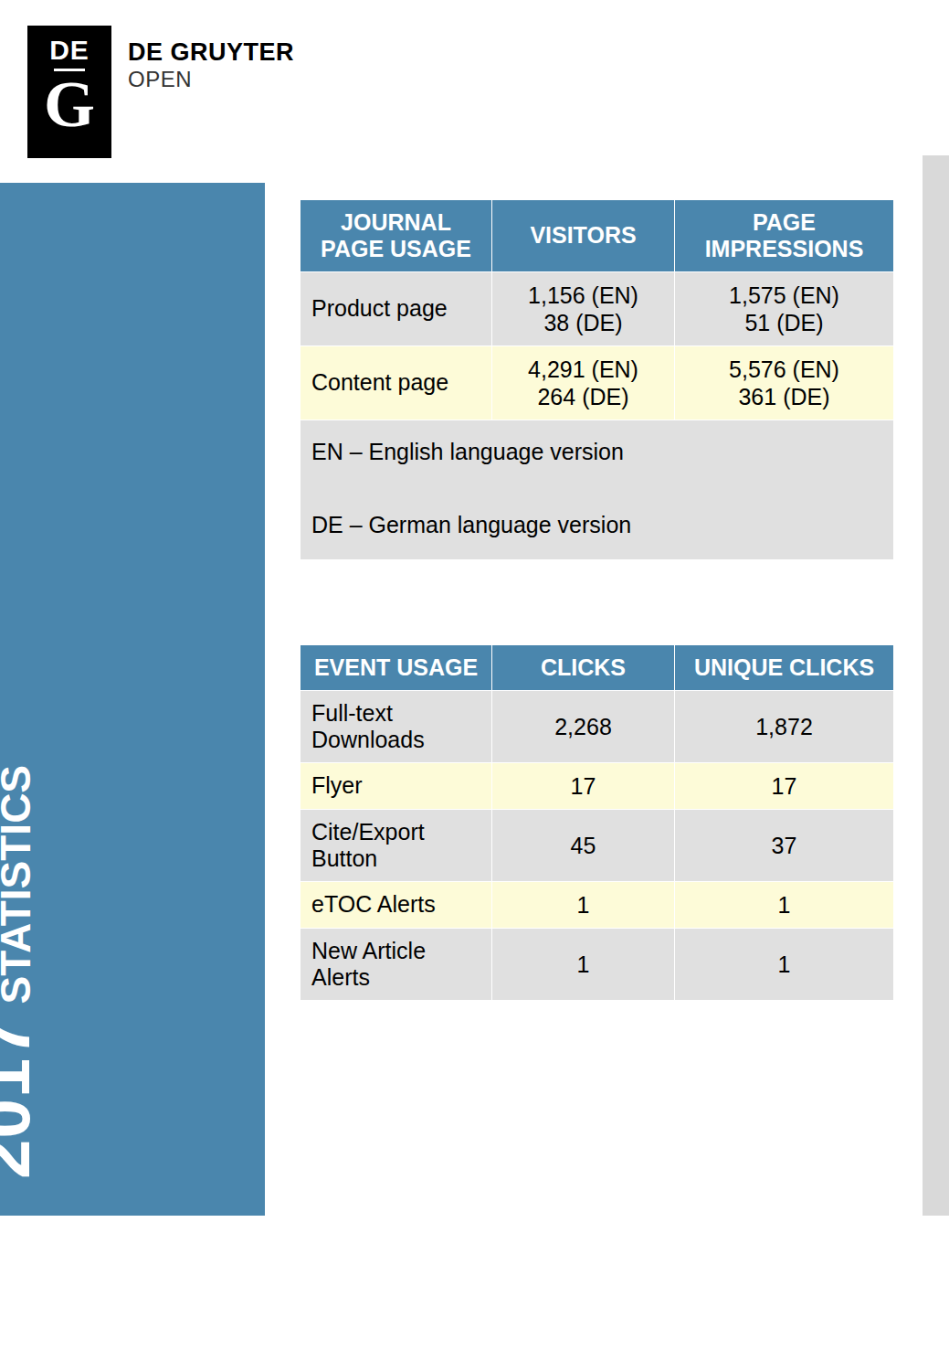DE
G
DE GRUYTER
OPEN
2017 USAGE STATISTICS
| JOURNAL PAGE USAGE | VISITORS | PAGE IMPRESSIONS |
| --- | --- | --- |
| Product page | 1,156 (EN) 38 (DE) | 1,575 (EN) 51 (DE) |
| Content page | 4,291 (EN) 264 (DE) | 5,576 (EN) 361 (DE) |
| EN – English language version DE – German language version |
| EVENT USAGE | CLICKS | UNIQUE CLICKS |
| --- | --- | --- |
| Full-text Downloads | 2,268 | 1,872 |
| Flyer | 17 | 17 |
| Cite/Export Button | 45 | 37 |
| eTOC Alerts | 1 | 1 |
| New Article Alerts | 1 | 1 |